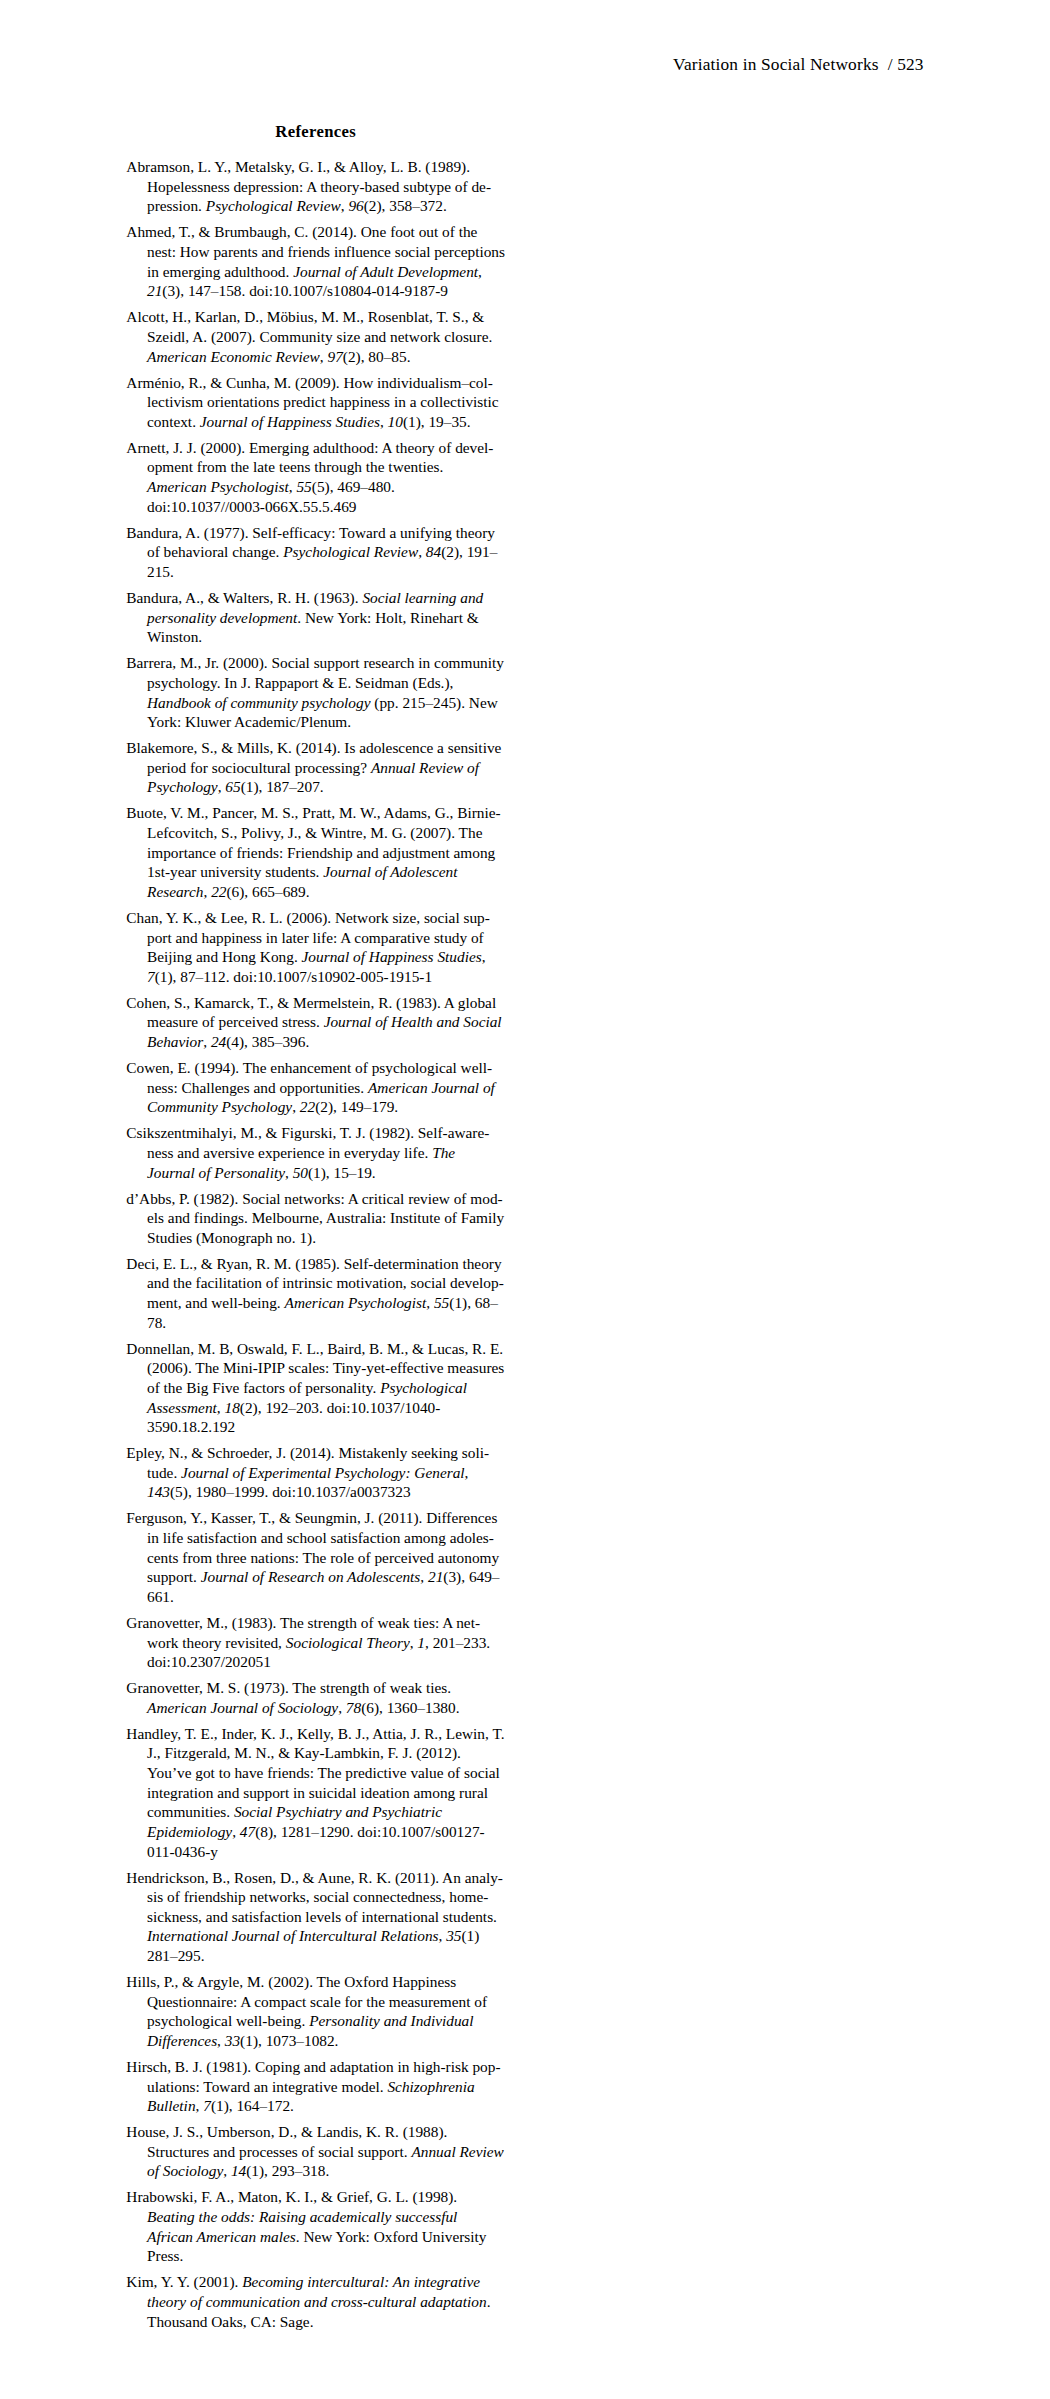Variation in Social Networks / 523
References
Abramson, L. Y., Metalsky, G. I., & Alloy, L. B. (1989). Hopelessness depression: A theory-based subtype of depression. Psychological Review, 96(2), 358–372.
Ahmed, T., & Brumbaugh, C. (2014). One foot out of the nest: How parents and friends influence social perceptions in emerging adulthood. Journal of Adult Development, 21(3), 147–158. doi:10.1007/s10804-014-9187-9
Alcott, H., Karlan, D., Möbius, M. M., Rosenblat, T. S., & Szeidl, A. (2007). Community size and network closure. American Economic Review, 97(2), 80–85.
Arménio, R., & Cunha, M. (2009). How individualism–collectivism orientations predict happiness in a collectivistic context. Journal of Happiness Studies, 10(1), 19–35.
Arnett, J. J. (2000). Emerging adulthood: A theory of development from the late teens through the twenties. American Psychologist, 55(5), 469–480. doi:10.1037//0003-066X.55.5.469
Bandura, A. (1977). Self-efficacy: Toward a unifying theory of behavioral change. Psychological Review, 84(2), 191–215.
Bandura, A., & Walters, R. H. (1963). Social learning and personality development. New York: Holt, Rinehart & Winston.
Barrera, M., Jr. (2000). Social support research in community psychology. In J. Rappaport & E. Seidman (Eds.), Handbook of community psychology (pp. 215–245). New York: Kluwer Academic/Plenum.
Blakemore, S., & Mills, K. (2014). Is adolescence a sensitive period for sociocultural processing? Annual Review of Psychology, 65(1), 187–207.
Buote, V. M., Pancer, M. S., Pratt, M. W., Adams, G., Birnie-Lefcovitch, S., Polivy, J., & Wintre, M. G. (2007). The importance of friends: Friendship and adjustment among 1st-year university students. Journal of Adolescent Research, 22(6), 665–689.
Chan, Y. K., & Lee, R. L. (2006). Network size, social support and happiness in later life: A comparative study of Beijing and Hong Kong. Journal of Happiness Studies, 7(1), 87–112. doi:10.1007/s10902-005-1915-1
Cohen, S., Kamarck, T., & Mermelstein, R. (1983). A global measure of perceived stress. Journal of Health and Social Behavior, 24(4), 385–396.
Cowen, E. (1994). The enhancement of psychological wellness: Challenges and opportunities. American Journal of Community Psychology, 22(2), 149–179.
Csikszentmihalyi, M., & Figurski, T. J. (1982). Self-awareness and aversive experience in everyday life. The Journal of Personality, 50(1), 15–19.
d’Abbs, P. (1982). Social networks: A critical review of models and findings. Melbourne, Australia: Institute of Family Studies (Monograph no. 1).
Deci, E. L., & Ryan, R. M. (1985). Self-determination theory and the facilitation of intrinsic motivation, social development, and well-being. American Psychologist, 55(1), 68–78.
Donnellan, M. B, Oswald, F. L., Baird, B. M., & Lucas, R. E. (2006). The Mini-IPIP scales: Tiny-yet-effective measures of the Big Five factors of personality. Psychological Assessment, 18(2), 192–203. doi:10.1037/1040-3590.18.2.192
Epley, N., & Schroeder, J. (2014). Mistakenly seeking solitude. Journal of Experimental Psychology: General, 143(5), 1980–1999. doi:10.1037/a0037323
Ferguson, Y., Kasser, T., & Seungmin, J. (2011). Differences in life satisfaction and school satisfaction among adolescents from three nations: The role of perceived autonomy support. Journal of Research on Adolescents, 21(3), 649–661.
Granovetter, M., (1983). The strength of weak ties: A network theory revisited, Sociological Theory, 1, 201–233. doi:10.2307/202051
Granovetter, M. S. (1973). The strength of weak ties. American Journal of Sociology, 78(6), 1360–1380.
Handley, T. E., Inder, K. J., Kelly, B. J., Attia, J. R., Lewin, T. J., Fitzgerald, M. N., & Kay-Lambkin, F. J. (2012). You’ve got to have friends: The predictive value of social integration and support in suicidal ideation among rural communities. Social Psychiatry and Psychiatric Epidemiology, 47(8), 1281–1290. doi:10.1007/s00127-011-0436-y
Hendrickson, B., Rosen, D., & Aune, R. K. (2011). An analysis of friendship networks, social connectedness, homesickness, and satisfaction levels of international students. International Journal of Intercultural Relations, 35(1) 281–295.
Hills, P., & Argyle, M. (2002). The Oxford Happiness Questionnaire: A compact scale for the measurement of psychological well-being. Personality and Individual Differences, 33(1), 1073–1082.
Hirsch, B. J. (1981). Coping and adaptation in high-risk populations: Toward an integrative model. Schizophrenia Bulletin, 7(1), 164–172.
House, J. S., Umberson, D., & Landis, K. R. (1988). Structures and processes of social support. Annual Review of Sociology, 14(1), 293–318.
Hrabowski, F. A., Maton, K. I., & Grief, G. L. (1998). Beating the odds: Raising academically successful African American males. New York: Oxford University Press.
Kim, Y. Y. (2001). Becoming intercultural: An integrative theory of communication and cross-cultural adaptation. Thousand Oaks, CA: Sage.